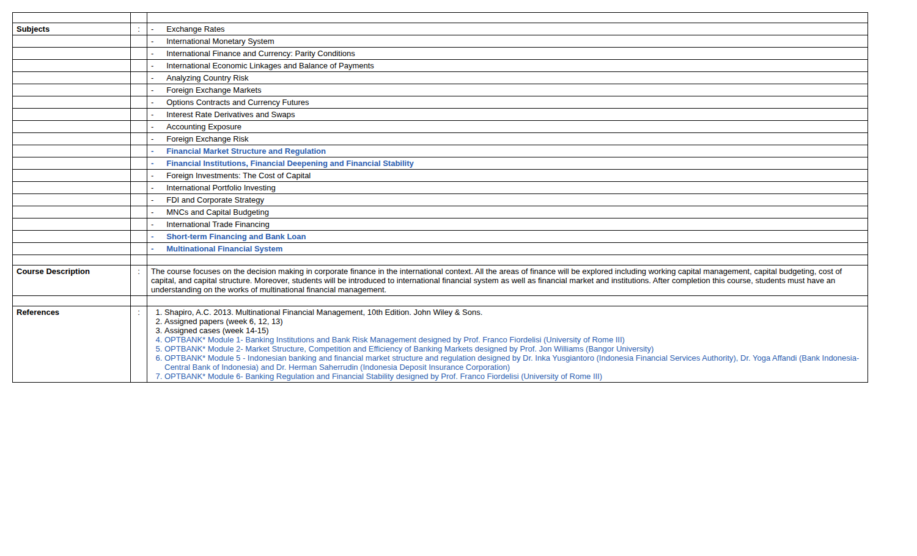| Subjects | : | - Exchange Rates |
| | | - International Monetary System |
| | | - International Finance and Currency: Parity Conditions |
| | | - International Economic Linkages and Balance of Payments |
| | | - Analyzing Country Risk |
| | | - Foreign Exchange Markets |
| | | - Options Contracts and Currency Futures |
| | | - Interest Rate Derivatives and Swaps |
| | | - Accounting Exposure |
| | | - Foreign Exchange Risk |
| | | - Financial Market Structure and Regulation |
| | | - Financial Institutions, Financial Deepening and Financial Stability |
| | | - Foreign Investments: The Cost of Capital |
| | | - International Portfolio Investing |
| | | - FDI and Corporate Strategy |
| | | - MNCs and Capital Budgeting |
| | | - International Trade Financing |
| | | - Short-term Financing and Bank Loan |
| | | - Multinational Financial System |
| Course Description | : | The course focuses on the decision making in corporate finance in the international context. All the areas of finance will be explored including working capital management, capital budgeting, cost of capital, and capital structure. Moreover, students will be introduced to international financial system as well as financial market and institutions. After completion this course, students must have an understanding on the works of multinational financial management. |
| References | : | Shapiro, A.C. 2013. Multinational Financial Management, 10th Edition. John Wiley & Sons. Assigned papers (week 6, 12, 13) Assigned cases (week 14-15) OPTBANK* Module 1- Banking Institutions and Bank Risk Management designed by Prof. Franco Fiordelisi (University of Rome III) OPTBANK* Module 2- Market Structure, Competition and Efficiency of Banking Markets designed by Prof. Jon Williams (Bangor University) OPTBANK* Module 5 - Indonesian banking and financial market structure and regulation designed by Dr. Inka Yusgiantoro (Indonesia Financial Services Authority), Dr. Yoga Affandi (Bank Indonesia- Central Bank of Indonesia) and Dr. Herman Saherrudin (Indonesia Deposit Insurance Corporation) OPTBANK* Module 6- Banking Regulation and Financial Stability designed by Prof. Franco Fiordelisi (University of Rome III) |